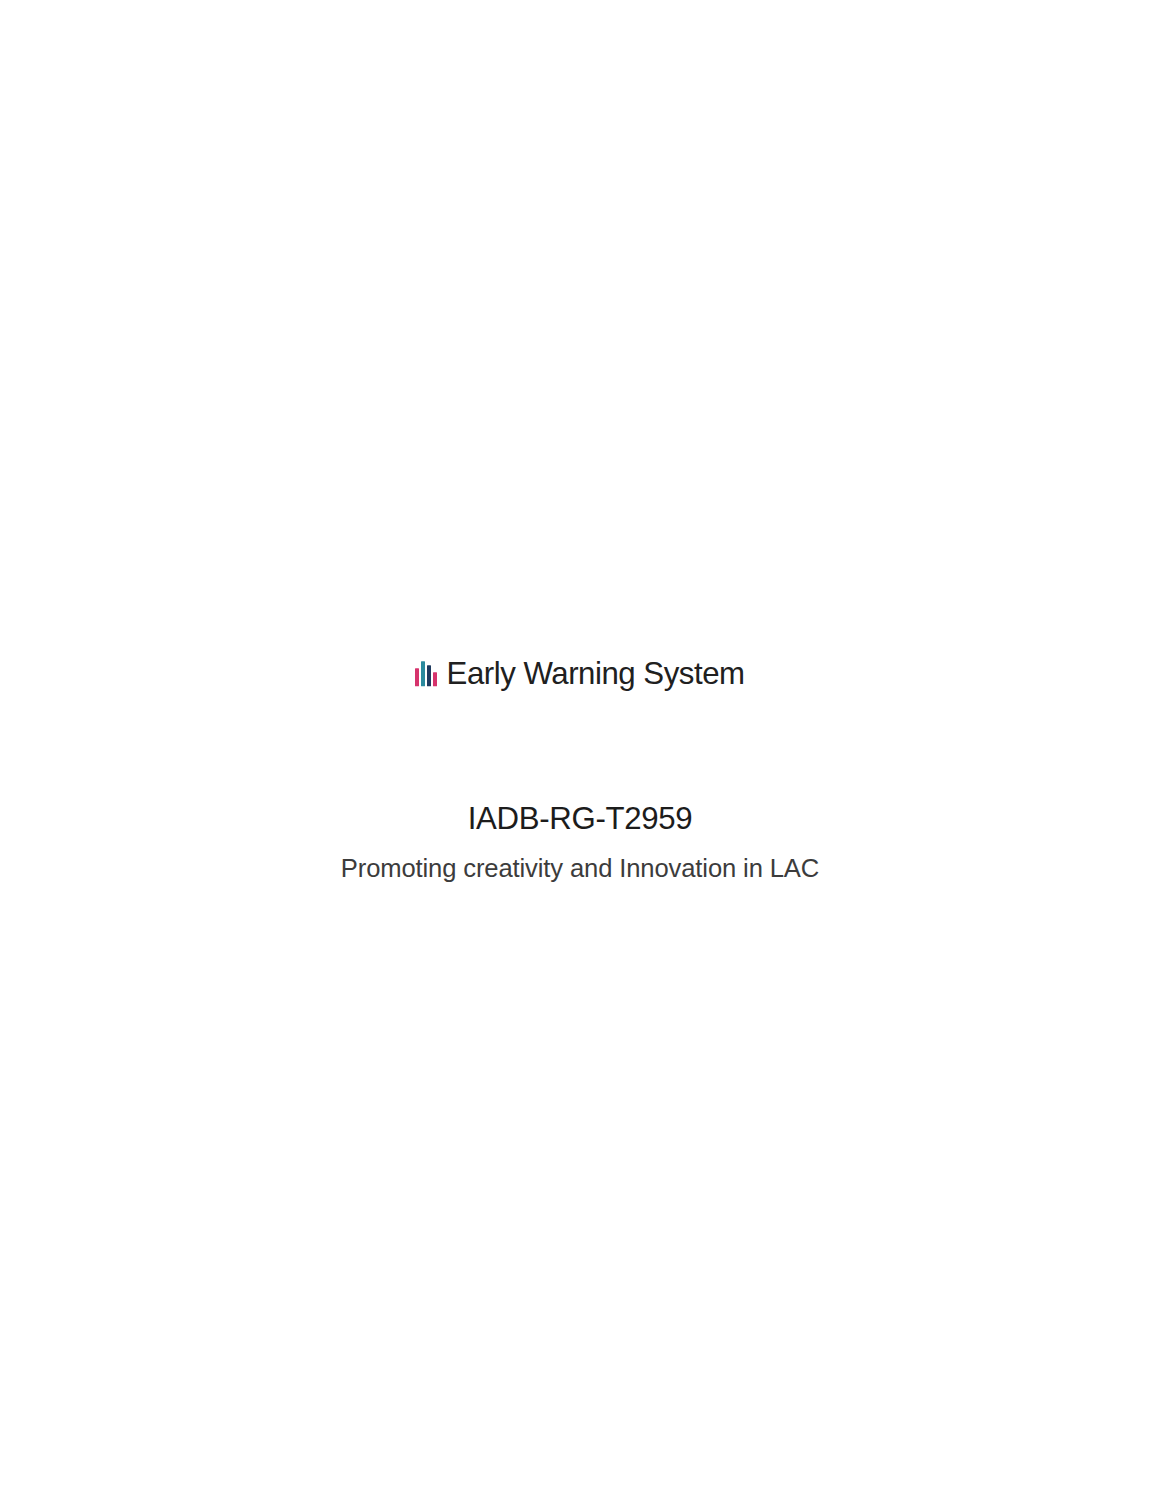Early Warning System
IADB-RG-T2959
Promoting creativity and Innovation in LAC